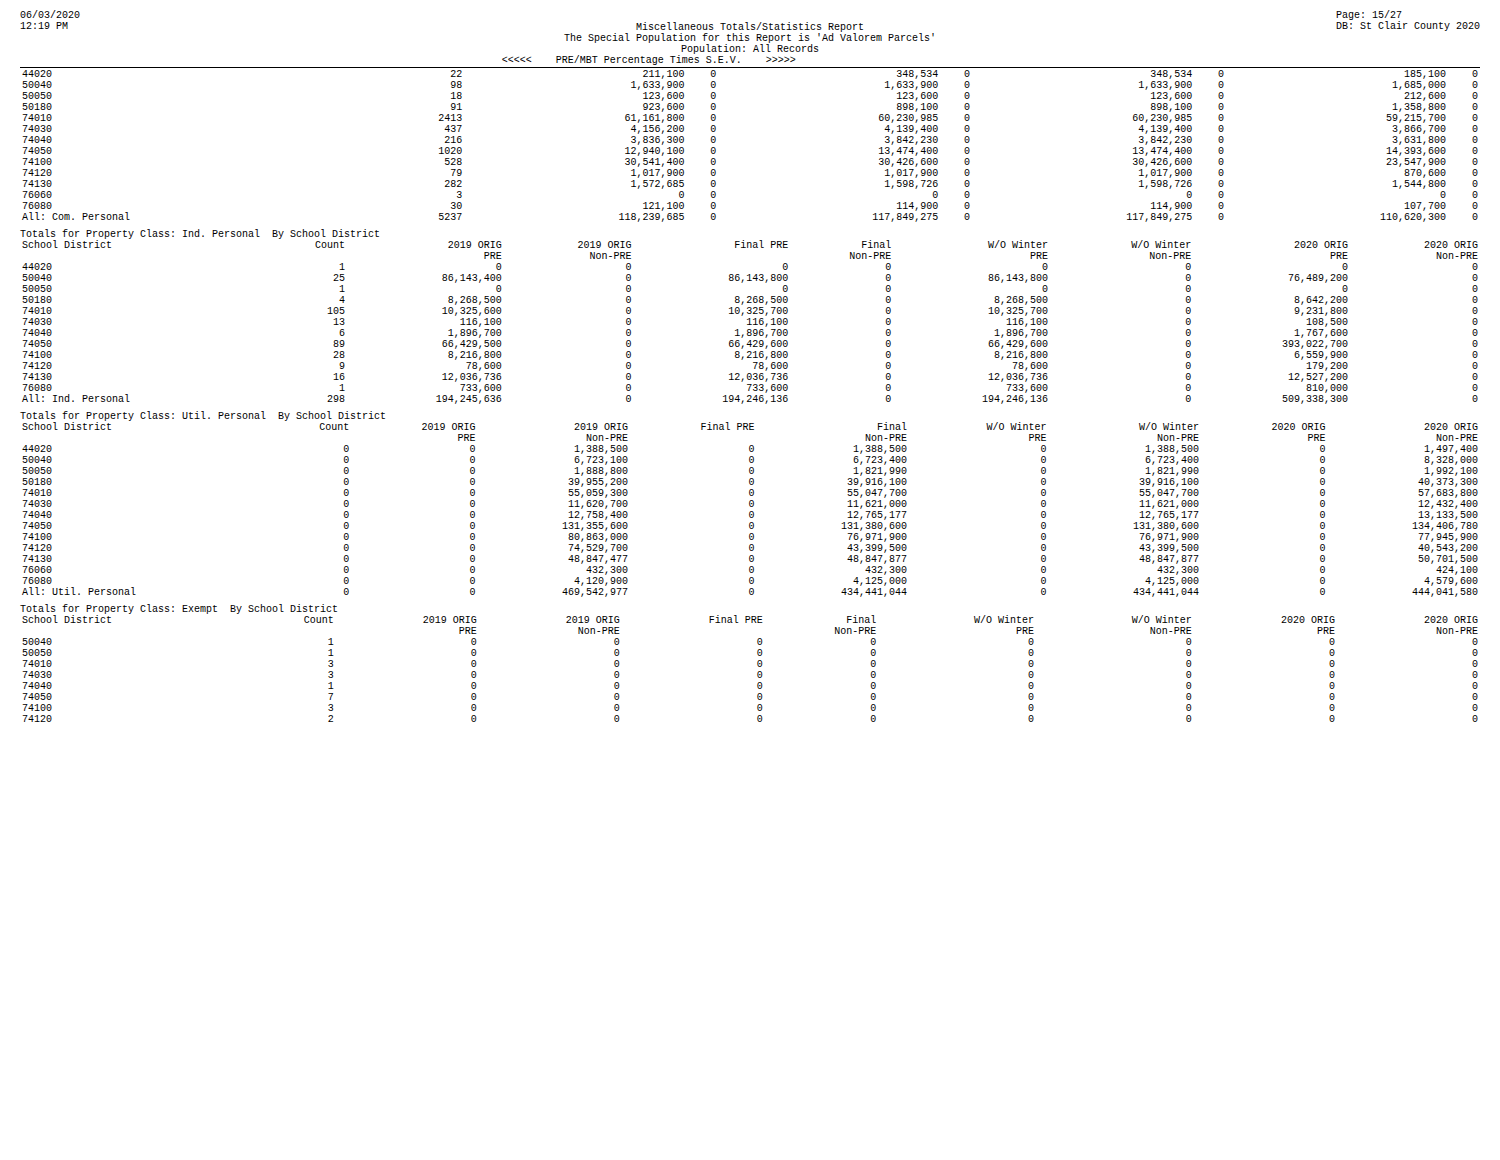06/03/2020
12:19 PM
Page: 15/27
DB: St Clair County 2020
Miscellaneous Totals/Statistics Report
The Special Population for this Report is 'Ad Valorem Parcels'
Population: All Records
<<<<< PRE/MBT Percentage Times S.E.V. >>>>>
| 44020 | 22 | 211,100 | 0 | 348,534 | 0 | 348,534 | 0 | 185,100 | 0 |
| 50040 | 98 | 1,633,900 | 0 | 1,633,900 | 0 | 1,633,900 | 0 | 1,685,000 | 0 |
| 50050 | 18 | 123,600 | 0 | 123,600 | 0 | 123,600 | 0 | 212,600 | 0 |
| 50180 | 91 | 923,600 | 0 | 898,100 | 0 | 898,100 | 0 | 1,358,800 | 0 |
| 74010 | 2413 | 61,161,800 | 0 | 60,230,985 | 0 | 60,230,985 | 0 | 59,215,700 | 0 |
| 74030 | 437 | 4,156,200 | 0 | 4,139,400 | 0 | 4,139,400 | 0 | 3,866,700 | 0 |
| 74040 | 216 | 3,836,300 | 0 | 3,842,230 | 0 | 3,842,230 | 0 | 3,631,800 | 0 |
| 74050 | 1020 | 12,940,100 | 0 | 13,474,400 | 0 | 13,474,400 | 0 | 14,393,600 | 0 |
| 74100 | 528 | 30,541,400 | 0 | 30,426,600 | 0 | 30,426,600 | 0 | 23,547,900 | 0 |
| 74120 | 79 | 1,017,900 | 0 | 1,017,900 | 0 | 1,017,900 | 0 | 870,600 | 0 |
| 74130 | 282 | 1,572,685 | 0 | 1,598,726 | 0 | 1,598,726 | 0 | 1,544,800 | 0 |
| 76060 | 3 | 0 | 0 | 0 | 0 | 0 | 0 | 0 | 0 |
| 76080 | 30 | 121,100 | 0 | 114,900 | 0 | 114,900 | 0 | 107,700 | 0 |
| All: Com. Personal | 5237 | 118,239,685 | 0 | 117,849,275 | 0 | 117,849,275 | 0 | 110,620,300 | 0 |
Totals for Property Class: Ind. Personal By School District
| School District | Count | 2019 ORIG | 2019 ORIG | Final PRE | Final | W/O Winter | W/O Winter | 2020 ORIG | 2020 ORIG |
| --- | --- | --- | --- | --- | --- | --- | --- | --- | --- |
| | | PRE | Non-PRE | | Non-PRE | PRE | Non-PRE | PRE | Non-PRE |
| 44020 | 1 | 0 | 0 | 0 | 0 | 0 | 0 | 0 | 0 |
| 50040 | 25 | 86,143,400 | 0 | 86,143,800 | 0 | 86,143,800 | 0 | 76,489,200 | 0 |
| 50050 | 1 | 0 | 0 | 0 | 0 | 0 | 0 | 0 | 0 |
| 50180 | 4 | 8,268,500 | 0 | 8,268,500 | 0 | 8,268,500 | 0 | 8,642,200 | 0 |
| 74010 | 105 | 10,325,600 | 0 | 10,325,700 | 0 | 10,325,700 | 0 | 9,231,800 | 0 |
| 74030 | 13 | 116,100 | 0 | 116,100 | 0 | 116,100 | 0 | 108,500 | 0 |
| 74040 | 6 | 1,896,700 | 0 | 1,896,700 | 0 | 1,896,700 | 0 | 1,767,600 | 0 |
| 74050 | 89 | 66,429,500 | 0 | 66,429,600 | 0 | 66,429,600 | 0 | 393,022,700 | 0 |
| 74100 | 28 | 8,216,800 | 0 | 8,216,800 | 0 | 8,216,800 | 0 | 6,559,900 | 0 |
| 74120 | 9 | 78,600 | 0 | 78,600 | 0 | 78,600 | 0 | 179,200 | 0 |
| 74130 | 16 | 12,036,736 | 0 | 12,036,736 | 0 | 12,036,736 | 0 | 12,527,200 | 0 |
| 76080 | 1 | 733,600 | 0 | 733,600 | 0 | 733,600 | 0 | 810,000 | 0 |
| All: Ind. Personal | 298 | 194,245,636 | 0 | 194,246,136 | 0 | 194,246,136 | 0 | 509,338,300 | 0 |
Totals for Property Class: Util. Personal By School District
| School District | Count | 2019 ORIG | 2019 ORIG | Final PRE | Final | W/O Winter | W/O Winter | 2020 ORIG | 2020 ORIG |
| --- | --- | --- | --- | --- | --- | --- | --- | --- | --- |
| | | PRE | Non-PRE | | Non-PRE | PRE | Non-PRE | PRE | Non-PRE |
| 44020 | 0 | 0 | 1,388,500 | 0 | 1,388,500 | 0 | 1,388,500 | 0 | 1,497,400 |
| 50040 | 0 | 0 | 6,723,100 | 0 | 6,723,400 | 0 | 6,723,400 | 0 | 8,328,000 |
| 50050 | 0 | 0 | 1,888,800 | 0 | 1,821,990 | 0 | 1,821,990 | 0 | 1,992,100 |
| 50180 | 0 | 0 | 39,955,200 | 0 | 39,916,100 | 0 | 39,916,100 | 0 | 40,373,300 |
| 74010 | 0 | 0 | 55,059,300 | 0 | 55,047,700 | 0 | 55,047,700 | 0 | 57,683,800 |
| 74030 | 0 | 0 | 11,620,700 | 0 | 11,621,000 | 0 | 11,621,000 | 0 | 12,432,400 |
| 74040 | 0 | 0 | 12,758,400 | 0 | 12,765,177 | 0 | 12,765,177 | 0 | 13,133,500 |
| 74050 | 0 | 0 | 131,355,600 | 0 | 131,380,600 | 0 | 131,380,600 | 0 | 134,406,780 |
| 74100 | 0 | 0 | 80,863,000 | 0 | 76,971,900 | 0 | 76,971,900 | 0 | 77,945,900 |
| 74120 | 0 | 0 | 74,529,700 | 0 | 43,399,500 | 0 | 43,399,500 | 0 | 40,543,200 |
| 74130 | 0 | 0 | 48,847,477 | 0 | 48,847,877 | 0 | 48,847,877 | 0 | 50,701,500 |
| 76060 | 0 | 0 | 432,300 | 0 | 432,300 | 0 | 432,300 | 0 | 424,100 |
| 76080 | 0 | 0 | 4,120,900 | 0 | 4,125,000 | 0 | 4,125,000 | 0 | 4,579,600 |
| All: Util. Personal | 0 | 0 | 469,542,977 | 0 | 434,441,044 | 0 | 434,441,044 | 0 | 444,041,580 |
Totals for Property Class: Exempt By School District
| School District | Count | 2019 ORIG | 2019 ORIG | Final PRE | Final | W/O Winter | W/O Winter | 2020 ORIG | 2020 ORIG |
| --- | --- | --- | --- | --- | --- | --- | --- | --- | --- |
| | | PRE | Non-PRE | | Non-PRE | PRE | Non-PRE | PRE | Non-PRE |
| 50040 | 1 | 0 | 0 | 0 | 0 | 0 | 0 | 0 | 0 |
| 50050 | 1 | 0 | 0 | 0 | 0 | 0 | 0 | 0 | 0 |
| 74010 | 3 | 0 | 0 | 0 | 0 | 0 | 0 | 0 | 0 |
| 74030 | 3 | 0 | 0 | 0 | 0 | 0 | 0 | 0 | 0 |
| 74040 | 1 | 0 | 0 | 0 | 0 | 0 | 0 | 0 | 0 |
| 74050 | 7 | 0 | 0 | 0 | 0 | 0 | 0 | 0 | 0 |
| 74100 | 3 | 0 | 0 | 0 | 0 | 0 | 0 | 0 | 0 |
| 74120 | 2 | 0 | 0 | 0 | 0 | 0 | 0 | 0 | 0 |